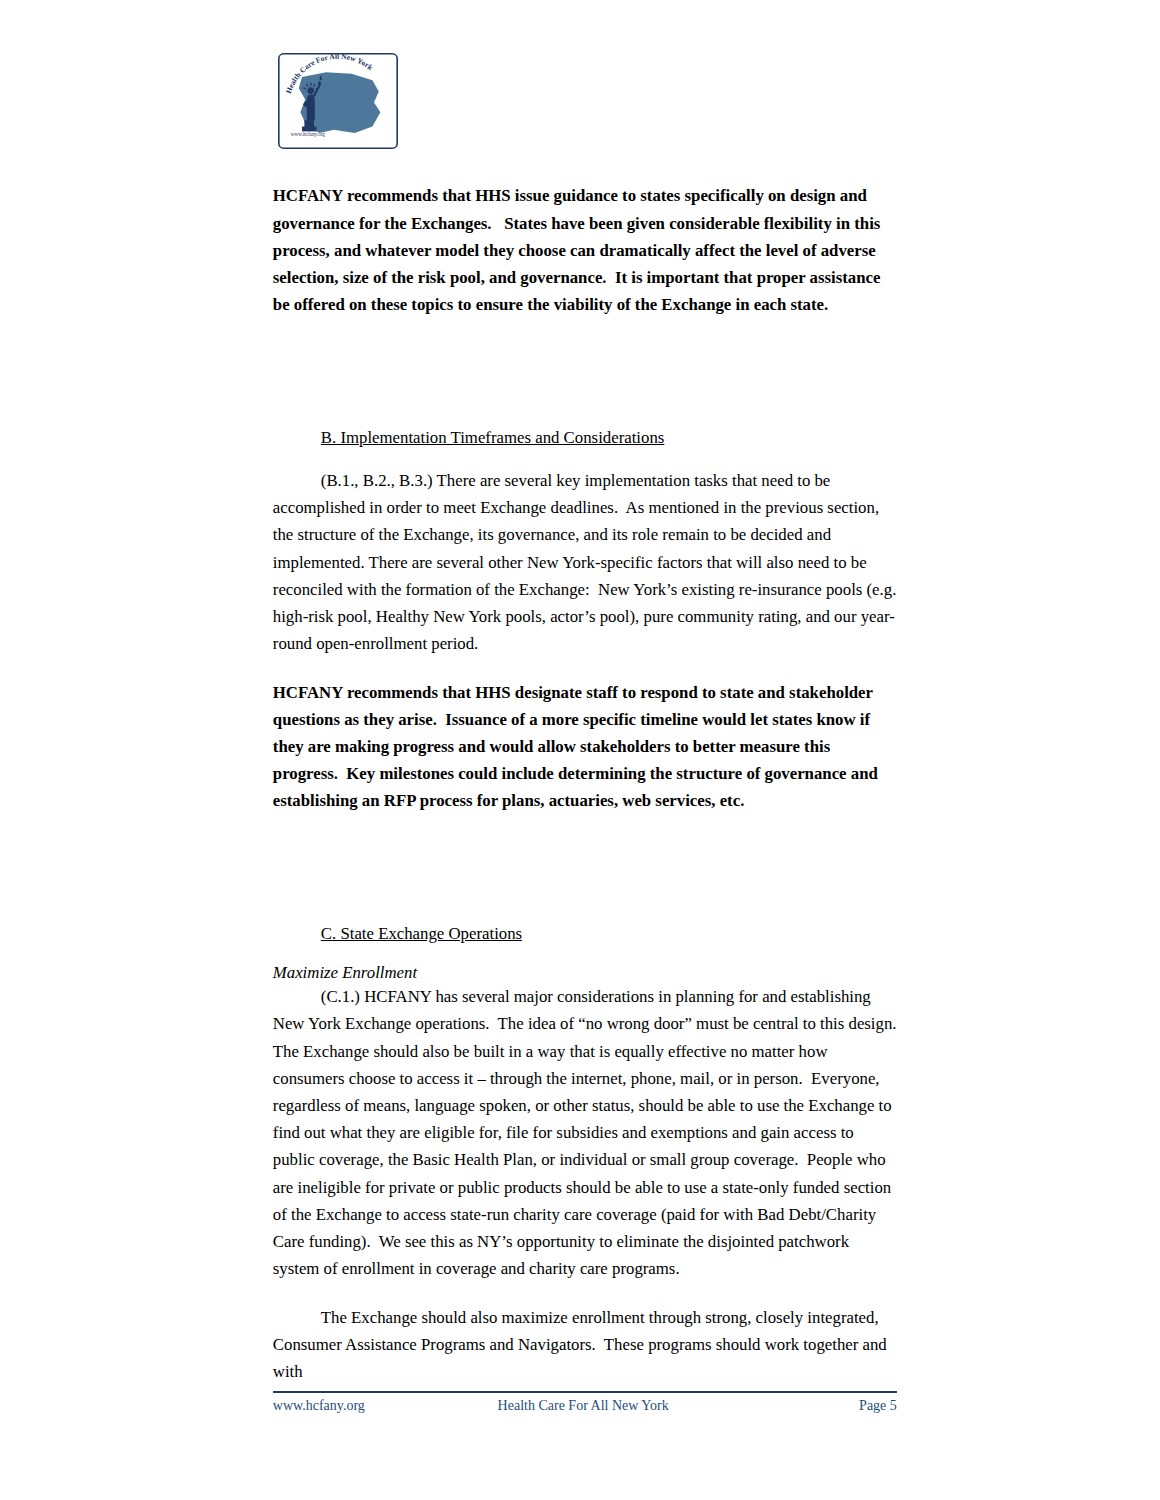Health Care For All New York www.hcfany.org
HCFANY recommends that HHS issue guidance to states specifically on design and governance for the Exchanges. States have been given considerable flexibility in this process, and whatever model they choose can dramatically affect the level of adverse selection, size of the risk pool, and governance. It is important that proper assistance be offered on these topics to ensure the viability of the Exchange in each state.
B. Implementation Timeframes and Considerations
(B.1., B.2., B.3.) There are several key implementation tasks that need to be accomplished in order to meet Exchange deadlines. As mentioned in the previous section, the structure of the Exchange, its governance, and its role remain to be decided and implemented. There are several other New York-specific factors that will also need to be reconciled with the formation of the Exchange: New York’s existing re-insurance pools (e.g. high-risk pool, Healthy New York pools, actor’s pool), pure community rating, and our year-round open-enrollment period.
HCFANY recommends that HHS designate staff to respond to state and stakeholder questions as they arise. Issuance of a more specific timeline would let states know if they are making progress and would allow stakeholders to better measure this progress. Key milestones could include determining the structure of governance and establishing an RFP process for plans, actuaries, web services, etc.
C. State Exchange Operations
Maximize Enrollment
(C.1.) HCFANY has several major considerations in planning for and establishing New York Exchange operations. The idea of “no wrong door” must be central to this design. The Exchange should also be built in a way that is equally effective no matter how consumers choose to access it – through the internet, phone, mail, or in person. Everyone, regardless of means, language spoken, or other status, should be able to use the Exchange to find out what they are eligible for, file for subsidies and exemptions and gain access to public coverage, the Basic Health Plan, or individual or small group coverage. People who are ineligible for private or public products should be able to use a state-only funded section of the Exchange to access state-run charity care coverage (paid for with Bad Debt/Charity Care funding). We see this as NY’s opportunity to eliminate the disjointed patchwork system of enrollment in coverage and charity care programs.
The Exchange should also maximize enrollment through strong, closely integrated, Consumer Assistance Programs and Navigators. These programs should work together and with
www.hcfany.org Health Care For All New York Page 5